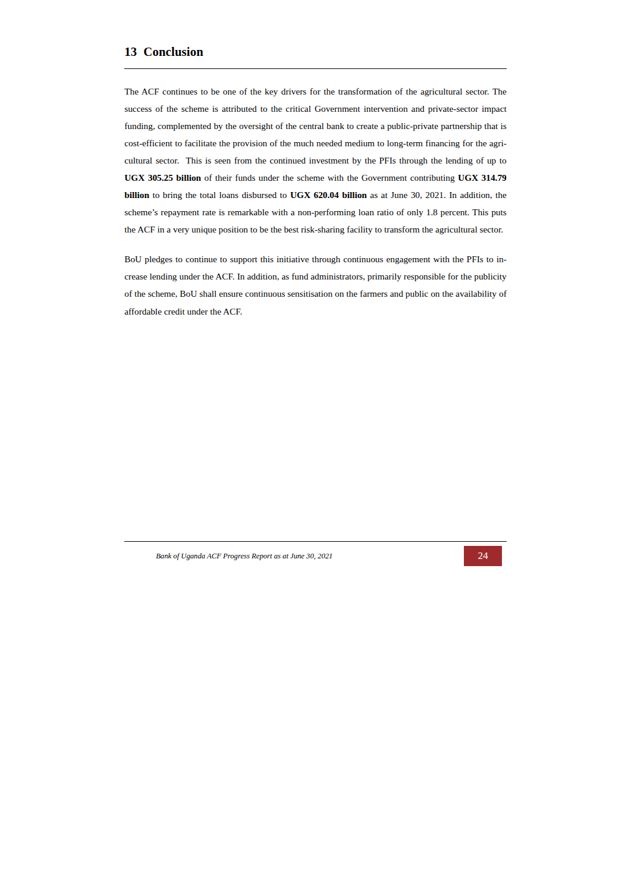13 Conclusion
The ACF continues to be one of the key drivers for the transformation of the agricultural sector. The success of the scheme is attributed to the critical Government intervention and private-sector impact funding, complemented by the oversight of the central bank to create a public-private partnership that is cost-efficient to facilitate the provision of the much needed medium to long-term financing for the agricultural sector. This is seen from the continued investment by the PFIs through the lending of up to UGX 305.25 billion of their funds under the scheme with the Government contributing UGX 314.79 billion to bring the total loans disbursed to UGX 620.04 billion as at June 30, 2021. In addition, the scheme’s repayment rate is remarkable with a non-performing loan ratio of only 1.8 percent. This puts the ACF in a very unique position to be the best risk-sharing facility to transform the agricultural sector.
BoU pledges to continue to support this initiative through continuous engagement with the PFIs to increase lending under the ACF. In addition, as fund administrators, primarily responsible for the publicity of the scheme, BoU shall ensure continuous sensitisation on the farmers and public on the availability of affordable credit under the ACF.
Bank of Uganda ACF Progress Report as at June 30, 2021
24